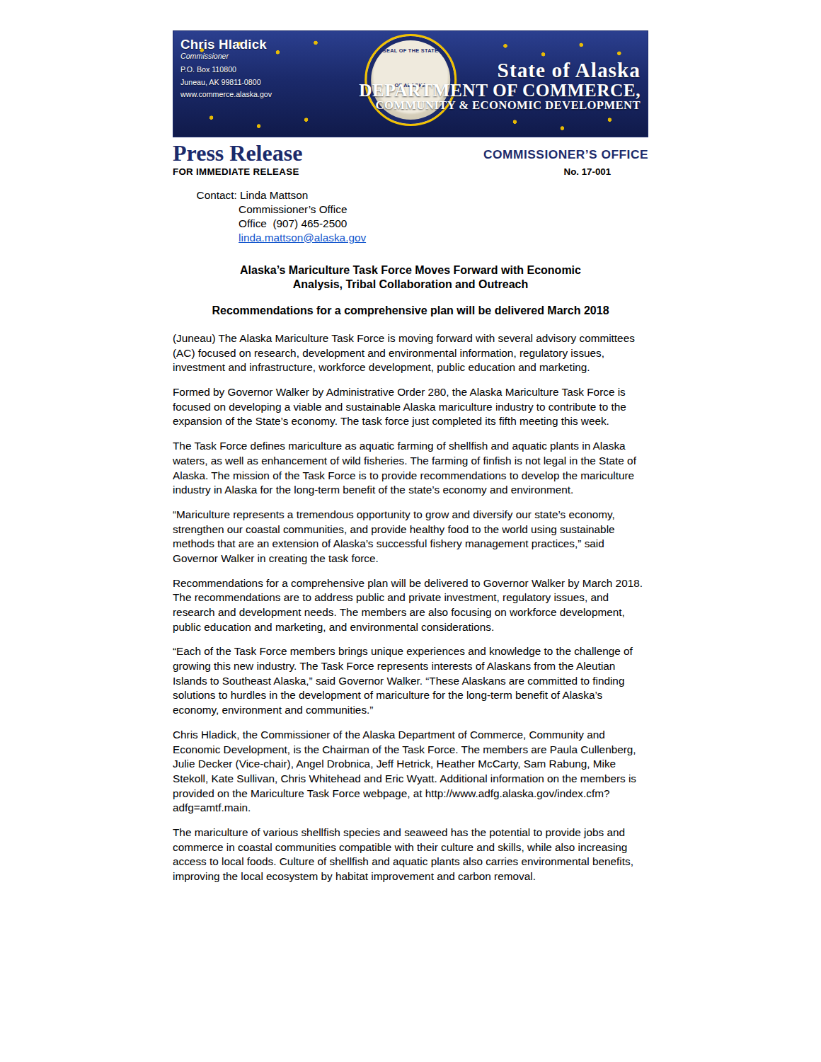Chris Hladick
Commissioner
P.O. Box 110800
Juneau, AK 99811-0800
www.commerce.alaska.gov
SEAL OF THE STATE
OF ALASKA
State of Alaska
DEPARTMENT OF COMMERCE,
COMMUNITY & ECONOMIC DEVELOPMENT
Press Release
FOR IMMEDIATE RELEASE
COMMISSIONER’S OFFICE
No. 17-001
Contact: Linda Mattson
Commissioner’s Office
Office (907) 465-2500
linda.mattson@alaska.gov
Alaska’s Mariculture Task Force Moves Forward with Economic
Analysis, Tribal Collaboration and Outreach
Recommendations for a comprehensive plan will be delivered March 2018
(Juneau) The Alaska Mariculture Task Force is moving forward with several advisory committees (AC) focused on research, development and environmental information, regulatory issues, investment and infrastructure, workforce development, public education and marketing.
Formed by Governor Walker by Administrative Order 280, the Alaska Mariculture Task Force is focused on developing a viable and sustainable Alaska mariculture industry to contribute to the expansion of the State’s economy. The task force just completed its fifth meeting this week.
The Task Force defines mariculture as aquatic farming of shellfish and aquatic plants in Alaska waters, as well as enhancement of wild fisheries. The farming of finfish is not legal in the State of Alaska. The mission of the Task Force is to provide recommendations to develop the mariculture industry in Alaska for the long-term benefit of the state’s economy and environment.
“Mariculture represents a tremendous opportunity to grow and diversify our state’s economy, strengthen our coastal communities, and provide healthy food to the world using sustainable methods that are an extension of Alaska’s successful fishery management practices,” said Governor Walker in creating the task force.
Recommendations for a comprehensive plan will be delivered to Governor Walker by March 2018. The recommendations are to address public and private investment, regulatory issues, and research and development needs. The members are also focusing on workforce development, public education and marketing, and environmental considerations.
“Each of the Task Force members brings unique experiences and knowledge to the challenge of growing this new industry. The Task Force represents interests of Alaskans from the Aleutian Islands to Southeast Alaska,” said Governor Walker. “These Alaskans are committed to finding solutions to hurdles in the development of mariculture for the long-term benefit of Alaska’s economy, environment and communities.”
Chris Hladick, the Commissioner of the Alaska Department of Commerce, Community and Economic Development, is the Chairman of the Task Force. The members are Paula Cullenberg, Julie Decker (Vice-chair), Angel Drobnica, Jeff Hetrick, Heather McCarty, Sam Rabung, Mike Stekoll, Kate Sullivan, Chris Whitehead and Eric Wyatt. Additional information on the members is provided on the Mariculture Task Force webpage, at http://www.adfg.alaska.gov/index.cfm?adfg=amtf.main.
The mariculture of various shellfish species and seaweed has the potential to provide jobs and commerce in coastal communities compatible with their culture and skills, while also increasing access to local foods. Culture of shellfish and aquatic plants also carries environmental benefits, improving the local ecosystem by habitat improvement and carbon removal.